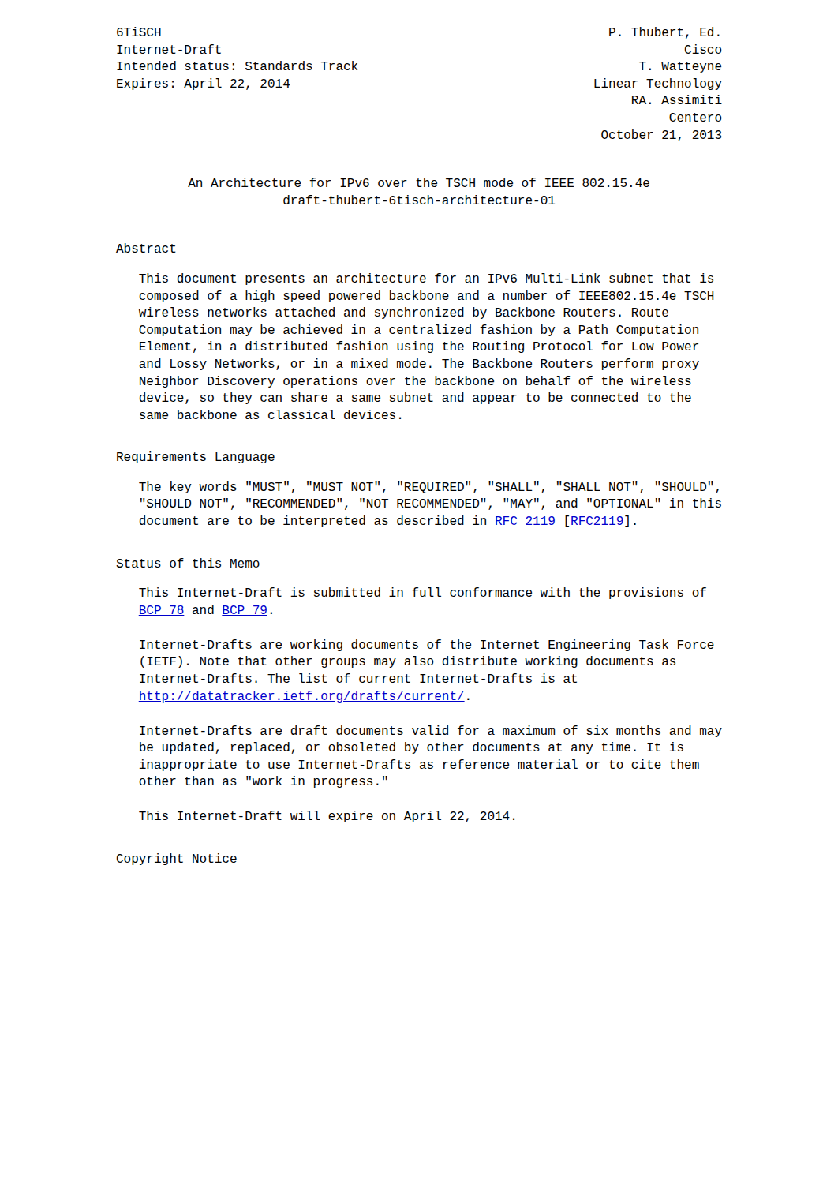| 6TiSCH | P. Thubert, Ed. |
| Internet-Draft | Cisco |
| Intended status: Standards Track | T. Watteyne |
| Expires: April 22, 2014 | Linear Technology |
| | RA. Assimiti |
| | Centero |
| | October 21, 2013 |
An Architecture for IPv6 over the TSCH mode of IEEE 802.15.4e draft-thubert-6tisch-architecture-01
Abstract
This document presents an architecture for an IPv6 Multi-Link subnet that is composed of a high speed powered backbone and a number of IEEE802.15.4e TSCH wireless networks attached and synchronized by Backbone Routers. Route Computation may be achieved in a centralized fashion by a Path Computation Element, in a distributed fashion using the Routing Protocol for Low Power and Lossy Networks, or in a mixed mode. The Backbone Routers perform proxy Neighbor Discovery operations over the backbone on behalf of the wireless device, so they can share a same subnet and appear to be connected to the same backbone as classical devices.
Requirements Language
The key words "MUST", "MUST NOT", "REQUIRED", "SHALL", "SHALL NOT", "SHOULD", "SHOULD NOT", "RECOMMENDED", "NOT RECOMMENDED", "MAY", and "OPTIONAL" in this document are to be interpreted as described in RFC 2119 [RFC2119].
Status of this Memo
This Internet-Draft is submitted in full conformance with the provisions of BCP 78 and BCP 79.
Internet-Drafts are working documents of the Internet Engineering Task Force (IETF). Note that other groups may also distribute working documents as Internet-Drafts. The list of current Internet-Drafts is at http://datatracker.ietf.org/drafts/current/.
Internet-Drafts are draft documents valid for a maximum of six months and may be updated, replaced, or obsoleted by other documents at any time. It is inappropriate to use Internet-Drafts as reference material or to cite them other than as "work in progress."
This Internet-Draft will expire on April 22, 2014.
Copyright Notice